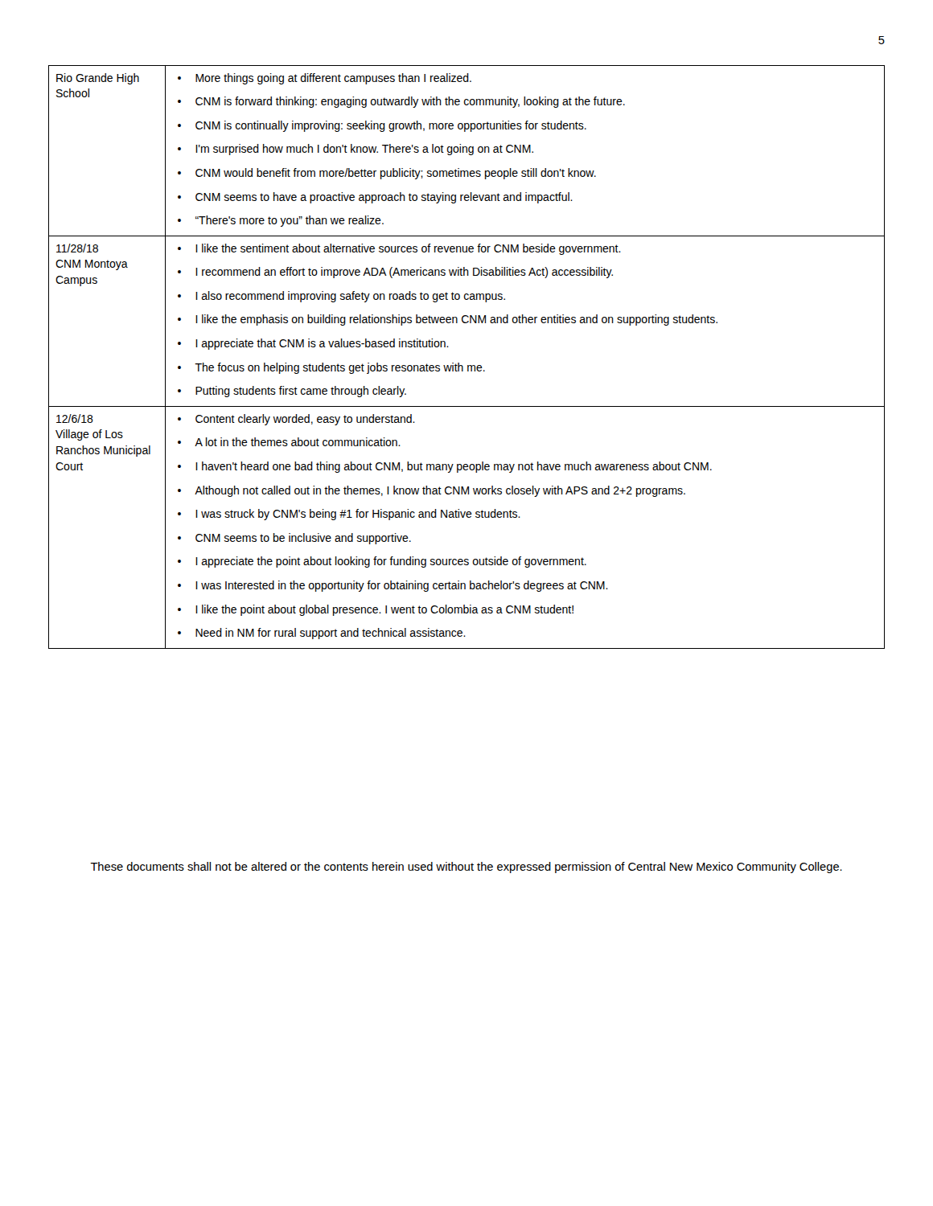5
| Rio Grande High School | More things going at different campuses than I realized. CNM is forward thinking: engaging outwardly with the community, looking at the future. CNM is continually improving: seeking growth, more opportunities for students. I'm surprised how much I don't know. There's a lot going on at CNM. CNM would benefit from more/better publicity; sometimes people still don't know. CNM seems to have a proactive approach to staying relevant and impactful. “There's more to you” than we realize. |
| 11/28/18 CNM Montoya Campus | I like the sentiment about alternative sources of revenue for CNM beside government. I recommend an effort to improve ADA (Americans with Disabilities Act) accessibility. I also recommend improving safety on roads to get to campus. I like the emphasis on building relationships between CNM and other entities and on supporting students. I appreciate that CNM is a values-based institution. The focus on helping students get jobs resonates with me. Putting students first came through clearly. |
| 12/6/18 Village of Los Ranchos Municipal Court | Content clearly worded, easy to understand. A lot in the themes about communication. I haven't heard one bad thing about CNM, but many people may not have much awareness about CNM. Although not called out in the themes, I know that CNM works closely with APS and 2+2 programs. I was struck by CNM's being #1 for Hispanic and Native students. CNM seems to be inclusive and supportive. I appreciate the point about looking for funding sources outside of government. I was Interested in the opportunity for obtaining certain bachelor's degrees at CNM. I like the point about global presence. I went to Colombia as a CNM student! Need in NM for rural support and technical assistance. |
These documents shall not be altered or the contents herein used without the expressed permission of Central New Mexico Community College.